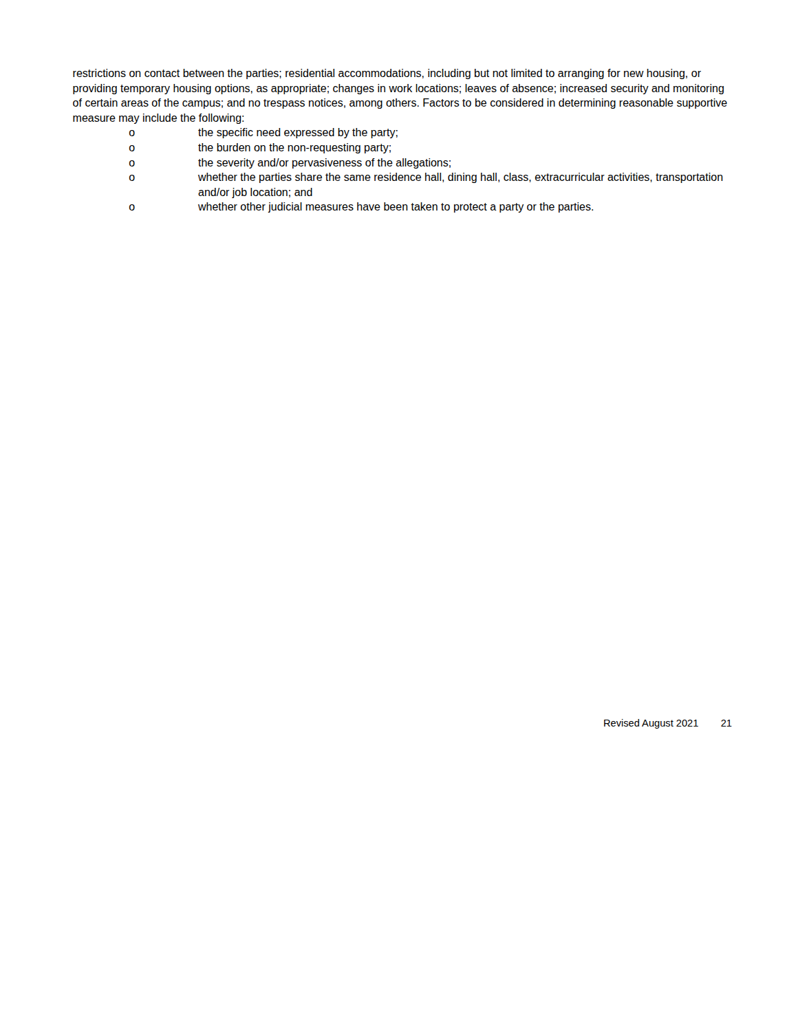restrictions on contact between the parties; residential accommodations, including but not limited to arranging for new housing, or providing temporary housing options, as appropriate; changes in work locations; leaves of absence; increased security and monitoring of certain areas of the campus; and no trespass notices, among others. Factors to be considered in determining reasonable supportive measure may include the following:
the specific need expressed by the party;
the burden on the non-requesting party;
the severity and/or pervasiveness of the allegations;
whether the parties share the same residence hall, dining hall, class, extracurricular activities, transportation and/or job location; and
whether other judicial measures have been taken to protect a party or the parties.
Revised August 202121